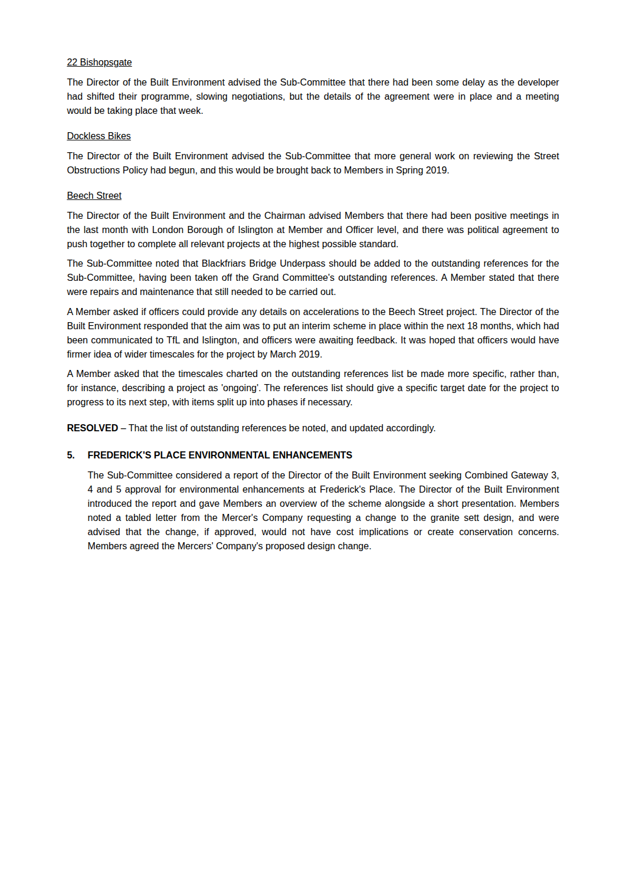22 Bishopsgate
The Director of the Built Environment advised the Sub-Committee that there had been some delay as the developer had shifted their programme, slowing negotiations, but the details of the agreement were in place and a meeting would be taking place that week.
Dockless Bikes
The Director of the Built Environment advised the Sub-Committee that more general work on reviewing the Street Obstructions Policy had begun, and this would be brought back to Members in Spring 2019.
Beech Street
The Director of the Built Environment and the Chairman advised Members that there had been positive meetings in the last month with London Borough of Islington at Member and Officer level, and there was political agreement to push together to complete all relevant projects at the highest possible standard.
The Sub-Committee noted that Blackfriars Bridge Underpass should be added to the outstanding references for the Sub-Committee, having been taken off the Grand Committee's outstanding references. A Member stated that there were repairs and maintenance that still needed to be carried out.
A Member asked if officers could provide any details on accelerations to the Beech Street project. The Director of the Built Environment responded that the aim was to put an interim scheme in place within the next 18 months, which had been communicated to TfL and Islington, and officers were awaiting feedback. It was hoped that officers would have firmer idea of wider timescales for the project by March 2019.
A Member asked that the timescales charted on the outstanding references list be made more specific, rather than, for instance, describing a project as 'ongoing'. The references list should give a specific target date for the project to progress to its next step, with items split up into phases if necessary.
RESOLVED – That the list of outstanding references be noted, and updated accordingly.
5.
Frederick's Place Environmental Enhancements
The Sub-Committee considered a report of the Director of the Built Environment seeking Combined Gateway 3, 4 and 5 approval for environmental enhancements at Frederick's Place. The Director of the Built Environment introduced the report and gave Members an overview of the scheme alongside a short presentation. Members noted a tabled letter from the Mercer's Company requesting a change to the granite sett design, and were advised that the change, if approved, would not have cost implications or create conservation concerns. Members agreed the Mercers' Company's proposed design change.